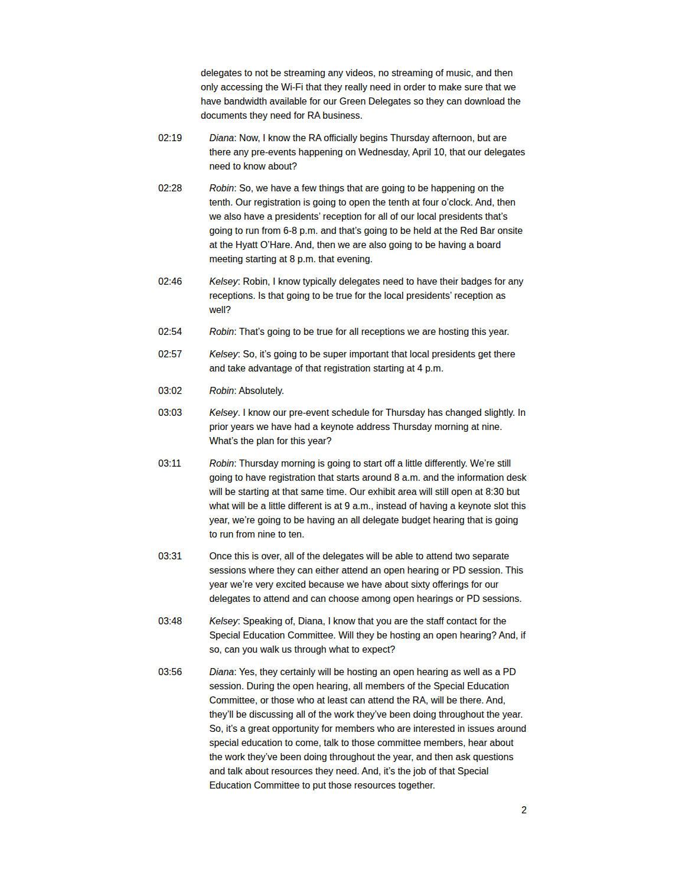delegates to not be streaming any videos, no streaming of music, and then only accessing the Wi-Fi that they really need in order to make sure that we have bandwidth available for our Green Delegates so they can download the documents they need for RA business.
02:19
Diana: Now, I know the RA officially begins Thursday afternoon, but are there any pre-events happening on Wednesday, April 10, that our delegates need to know about?
02:28
Robin: So, we have a few things that are going to be happening on the tenth. Our registration is going to open the tenth at four o’clock. And, then we also have a presidents’ reception for all of our local presidents that’s going to run from 6-8 p.m. and that’s going to be held at the Red Bar onsite at the Hyatt O’Hare. And, then we are also going to be having a board meeting starting at 8 p.m. that evening.
02:46
Kelsey: Robin, I know typically delegates need to have their badges for any receptions. Is that going to be true for the local presidents’ reception as well?
02:54
Robin: That’s going to be true for all receptions we are hosting this year.
02:57
Kelsey: So, it’s going to be super important that local presidents get there and take advantage of that registration starting at 4 p.m.
03:02
Robin: Absolutely.
03:03
Kelsey. I know our pre-event schedule for Thursday has changed slightly. In prior years we have had a keynote address Thursday morning at nine. What’s the plan for this year?
03:11
Robin: Thursday morning is going to start off a little differently. We’re still going to have registration that starts around 8 a.m. and the information desk will be starting at that same time. Our exhibit area will still open at 8:30 but what will be a little different is at 9 a.m., instead of having a keynote slot this year, we’re going to be having an all delegate budget hearing that is going to run from nine to ten.
03:31
Once this is over, all of the delegates will be able to attend two separate sessions where they can either attend an open hearing or PD session. This year we’re very excited because we have about sixty offerings for our delegates to attend and can choose among open hearings or PD sessions.
03:48
Kelsey: Speaking of, Diana, I know that you are the staff contact for the Special Education Committee. Will they be hosting an open hearing? And, if so, can you walk us through what to expect?
03:56
Diana: Yes, they certainly will be hosting an open hearing as well as a PD session. During the open hearing, all members of the Special Education Committee, or those who at least can attend the RA, will be there. And, they’ll be discussing all of the work they’ve been doing throughout the year. So, it’s a great opportunity for members who are interested in issues around special education to come, talk to those committee members, hear about the work they’ve been doing throughout the year, and then ask questions and talk about resources they need. And, it’s the job of that Special Education Committee to put those resources together.
2